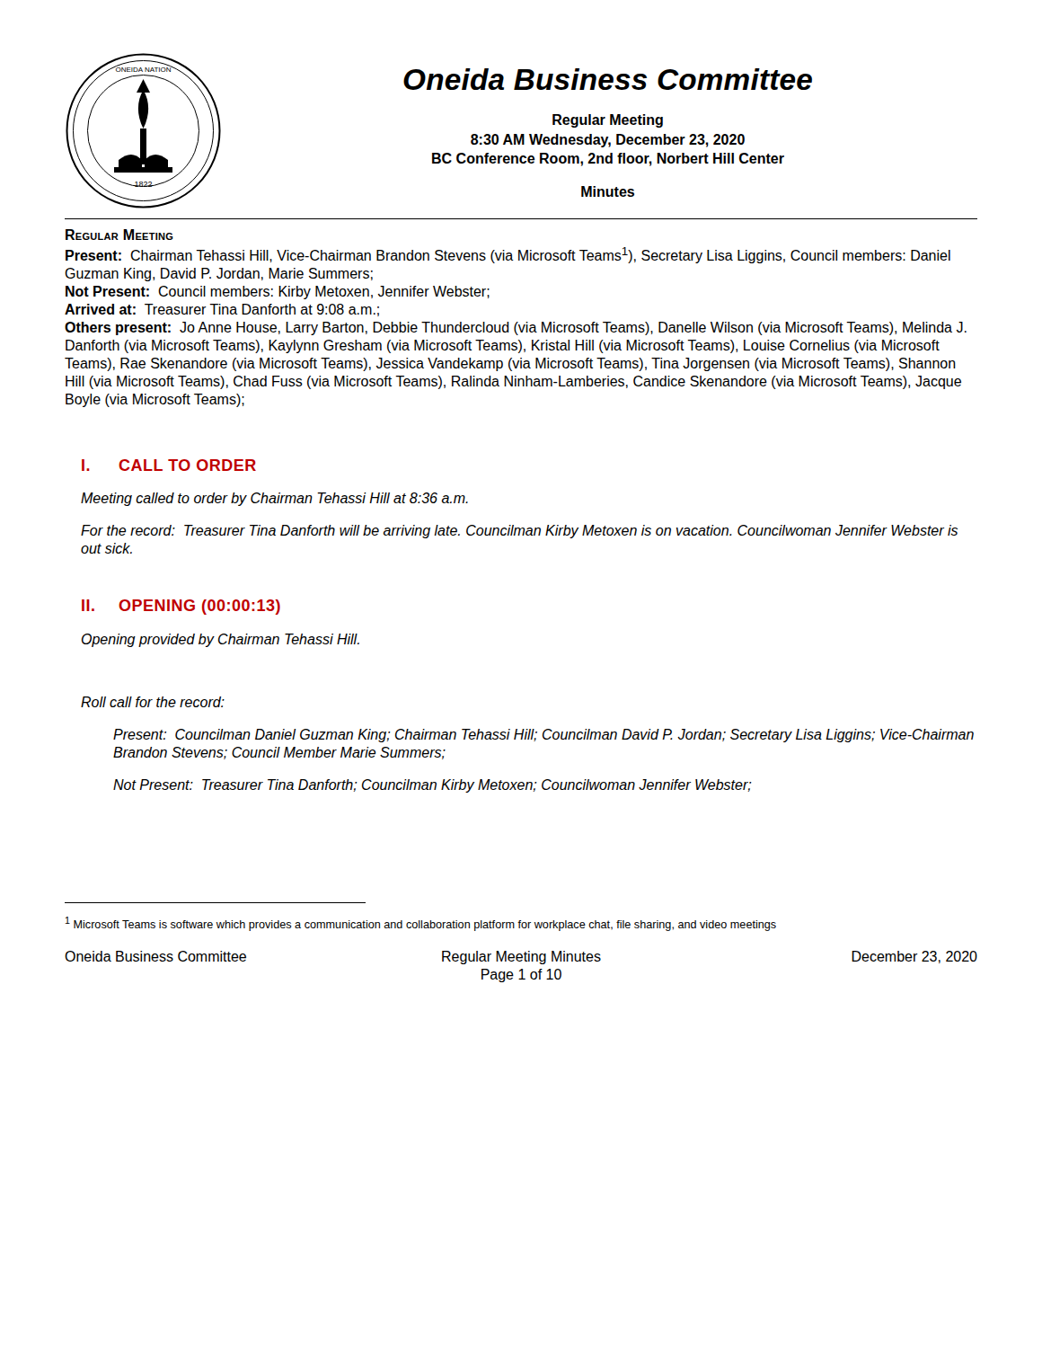1822 ONEIDA NATION
Oneida Business Committee
Regular Meeting
8:30 AM Wednesday, December 23, 2020
BC Conference Room, 2nd floor, Norbert Hill Center
Minutes
Regular Meeting
Present: Chairman Tehassi Hill, Vice-Chairman Brandon Stevens (via Microsoft Teams1), Secretary Lisa Liggins, Council members: Daniel Guzman King, David P. Jordan, Marie Summers;
Not Present: Council members: Kirby Metoxen, Jennifer Webster;
Arrived at: Treasurer Tina Danforth at 9:08 a.m.;
Others present: Jo Anne House, Larry Barton, Debbie Thundercloud (via Microsoft Teams), Danelle Wilson (via Microsoft Teams), Melinda J. Danforth (via Microsoft Teams), Kaylynn Gresham (via Microsoft Teams), Kristal Hill (via Microsoft Teams), Louise Cornelius (via Microsoft Teams), Rae Skenandore (via Microsoft Teams), Jessica Vandekamp (via Microsoft Teams), Tina Jorgensen (via Microsoft Teams), Shannon Hill (via Microsoft Teams), Chad Fuss (via Microsoft Teams), Ralinda Ninham-Lamberies, Candice Skenandore (via Microsoft Teams), Jacque Boyle (via Microsoft Teams);
I. CALL TO ORDER
Meeting called to order by Chairman Tehassi Hill at 8:36 a.m.
For the record: Treasurer Tina Danforth will be arriving late. Councilman Kirby Metoxen is on vacation. Councilwoman Jennifer Webster is out sick.
II. OPENING (00:00:13)
Opening provided by Chairman Tehassi Hill.
Roll call for the record:
Present: Councilman Daniel Guzman King; Chairman Tehassi Hill; Councilman David P. Jordan; Secretary Lisa Liggins; Vice-Chairman Brandon Stevens; Council Member Marie Summers;
Not Present: Treasurer Tina Danforth; Councilman Kirby Metoxen; Councilwoman Jennifer Webster;
1 Microsoft Teams is software which provides a communication and collaboration platform for workplace chat, file sharing, and video meetings
Oneida Business Committee
Regular Meeting Minutes Page 1 of 10
December 23, 2020